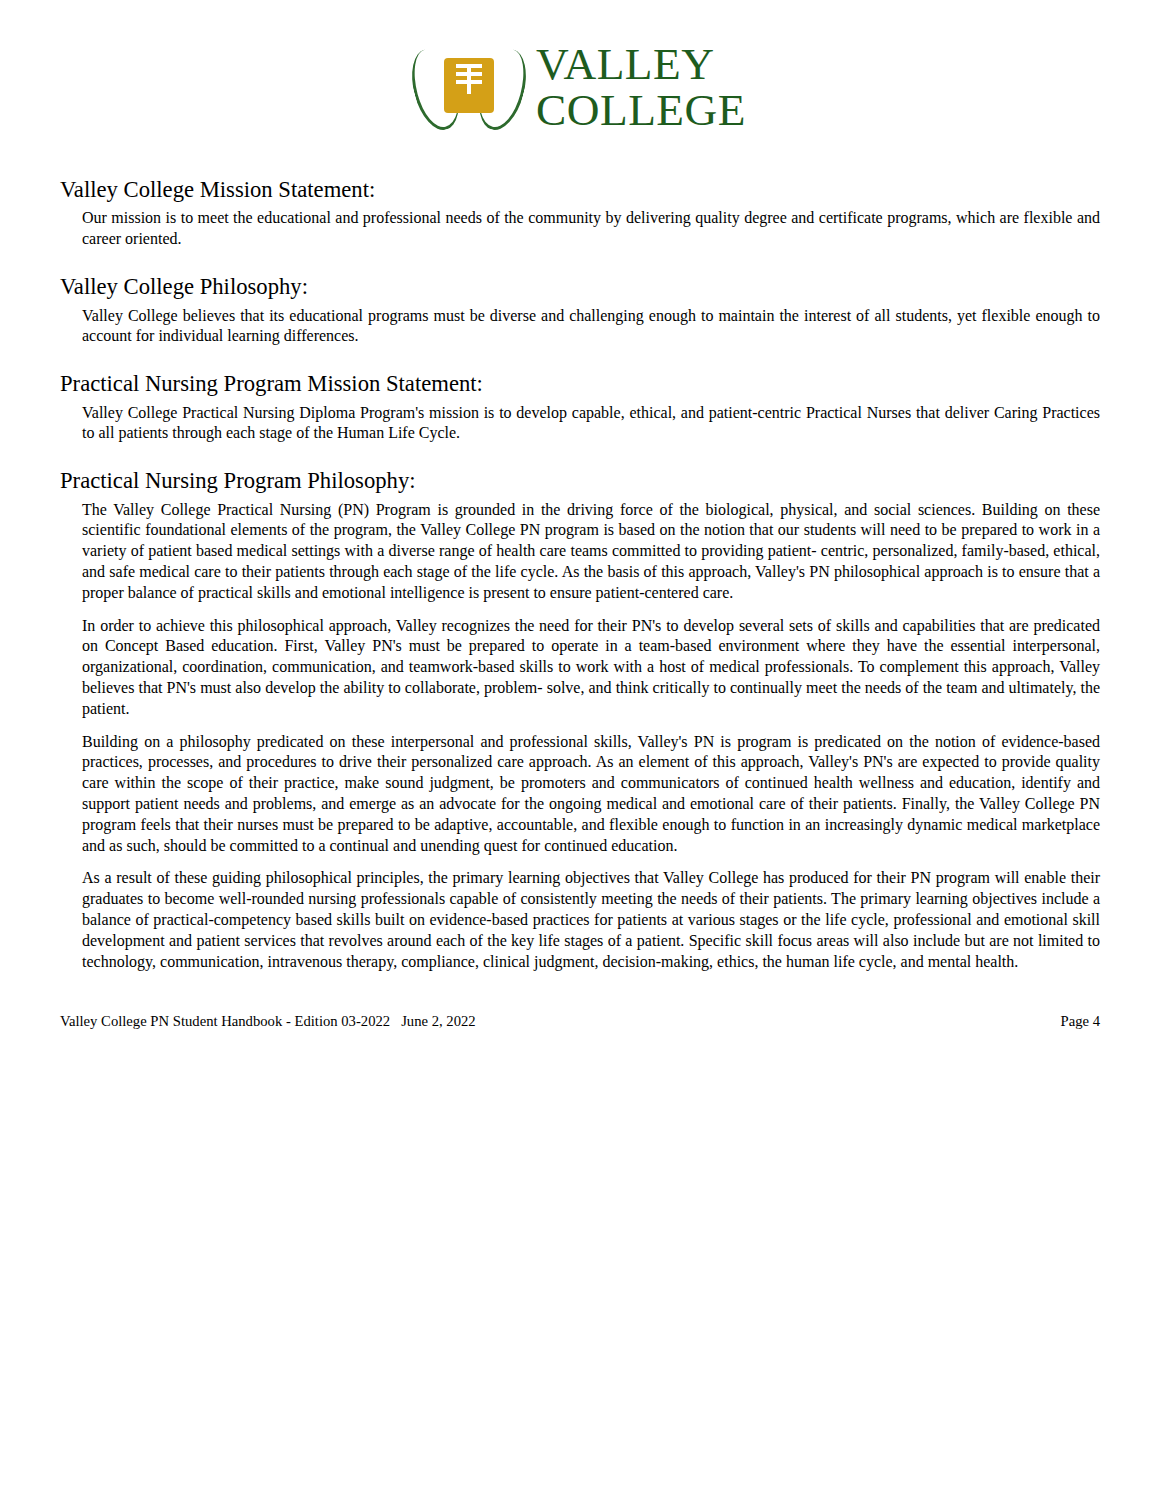VALLEY COLLEGE
Valley College Mission Statement:
Our mission is to meet the educational and professional needs of the community by delivering quality degree and certificate programs, which are flexible and career oriented.
Valley College Philosophy:
Valley College believes that its educational programs must be diverse and challenging enough to maintain the interest of all students, yet flexible enough to account for individual learning differences.
Practical Nursing Program Mission Statement:
Valley College Practical Nursing Diploma Program's mission is to develop capable, ethical, and patient-centric Practical Nurses that deliver Caring Practices to all patients through each stage of the Human Life Cycle.
Practical Nursing Program Philosophy:
The Valley College Practical Nursing (PN) Program is grounded in the driving force of the biological, physical, and social sciences. Building on these scientific foundational elements of the program, the Valley College PN program is based on the notion that our students will need to be prepared to work in a variety of patient based medical settings with a diverse range of health care teams committed to providing patient- centric, personalized, family-based, ethical, and safe medical care to their patients through each stage of the life cycle. As the basis of this approach, Valley's PN philosophical approach is to ensure that a proper balance of practical skills and emotional intelligence is present to ensure patient-centered care.
In order to achieve this philosophical approach, Valley recognizes the need for their PN's to develop several sets of skills and capabilities that are predicated on Concept Based education. First, Valley PN's must be prepared to operate in a team-based environment where they have the essential interpersonal, organizational, coordination, communication, and teamwork-based skills to work with a host of medical professionals. To complement this approach, Valley believes that PN's must also develop the ability to collaborate, problem- solve, and think critically to continually meet the needs of the team and ultimately, the patient.
Building on a philosophy predicated on these interpersonal and professional skills, Valley's PN is program is predicated on the notion of evidence-based practices, processes, and procedures to drive their personalized care approach. As an element of this approach, Valley's PN's are expected to provide quality care within the scope of their practice, make sound judgment, be promoters and communicators of continued health wellness and education, identify and support patient needs and problems, and emerge as an advocate for the ongoing medical and emotional care of their patients. Finally, the Valley College PN program feels that their nurses must be prepared to be adaptive, accountable, and flexible enough to function in an increasingly dynamic medical marketplace and as such, should be committed to a continual and unending quest for continued education.
As a result of these guiding philosophical principles, the primary learning objectives that Valley College has produced for their PN program will enable their graduates to become well-rounded nursing professionals capable of consistently meeting the needs of their patients. The primary learning objectives include a balance of practical-competency based skills built on evidence-based practices for patients at various stages or the life cycle, professional and emotional skill development and patient services that revolves around each of the key life stages of a patient. Specific skill focus areas will also include but are not limited to technology, communication, intravenous therapy, compliance, clinical judgment, decision-making, ethics, the human life cycle, and mental health.
Valley College PN Student Handbook - Edition 03-2022 June 2, 2022
Page 4